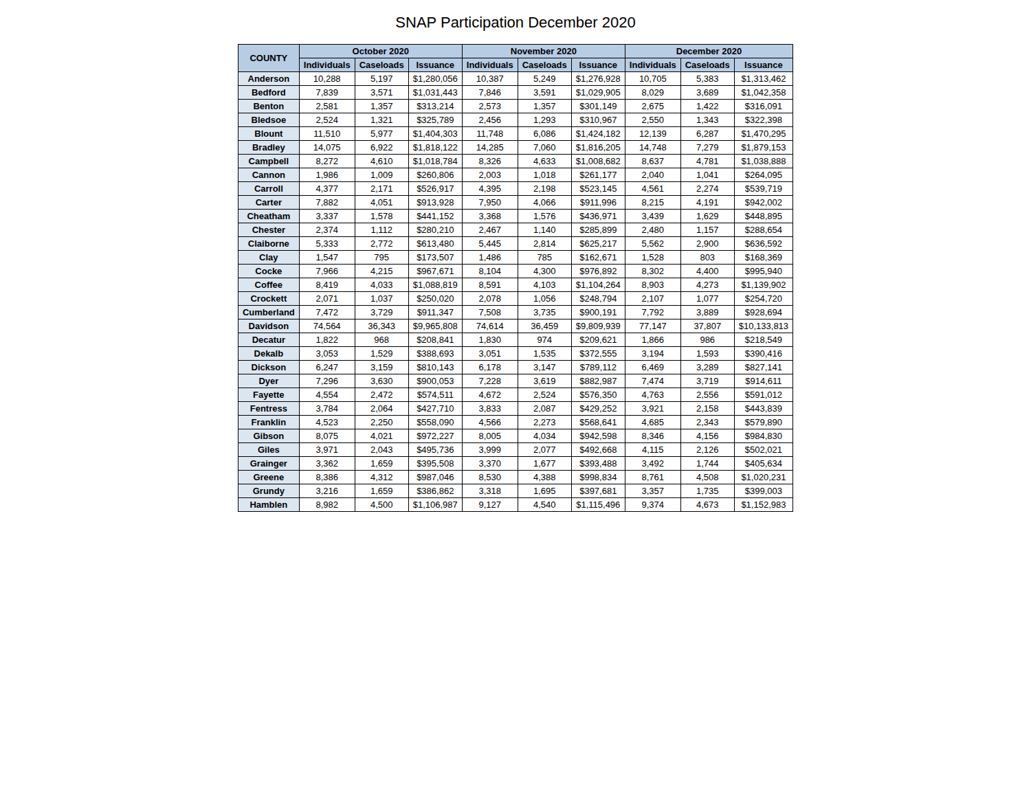SNAP Participation December 2020
| COUNTY | October 2020 | November 2020 | December 2020 |
| --- | --- | --- | --- |
| Individuals | Caseloads | Issuance | Individuals | Caseloads | Issuance | Individuals | Caseloads | Issuance |
| Anderson | 10,288 | 5,197 | $1,280,056 | 10,387 | 5,249 | $1,276,928 | 10,705 | 5,383 | $1,313,462 |
| Bedford | 7,839 | 3,571 | $1,031,443 | 7,846 | 3,591 | $1,029,905 | 8,029 | 3,689 | $1,042,358 |
| Benton | 2,581 | 1,357 | $313,214 | 2,573 | 1,357 | $301,149 | 2,675 | 1,422 | $316,091 |
| Bledsoe | 2,524 | 1,321 | $325,789 | 2,456 | 1,293 | $310,967 | 2,550 | 1,343 | $322,398 |
| Blount | 11,510 | 5,977 | $1,404,303 | 11,748 | 6,086 | $1,424,182 | 12,139 | 6,287 | $1,470,295 |
| Bradley | 14,075 | 6,922 | $1,818,122 | 14,285 | 7,060 | $1,816,205 | 14,748 | 7,279 | $1,879,153 |
| Campbell | 8,272 | 4,610 | $1,018,784 | 8,326 | 4,633 | $1,008,682 | 8,637 | 4,781 | $1,038,888 |
| Cannon | 1,986 | 1,009 | $260,806 | 2,003 | 1,018 | $261,177 | 2,040 | 1,041 | $264,095 |
| Carroll | 4,377 | 2,171 | $526,917 | 4,395 | 2,198 | $523,145 | 4,561 | 2,274 | $539,719 |
| Carter | 7,882 | 4,051 | $913,928 | 7,950 | 4,066 | $911,996 | 8,215 | 4,191 | $942,002 |
| Cheatham | 3,337 | 1,578 | $441,152 | 3,368 | 1,576 | $436,971 | 3,439 | 1,629 | $448,895 |
| Chester | 2,374 | 1,112 | $280,210 | 2,467 | 1,140 | $285,899 | 2,480 | 1,157 | $288,654 |
| Claiborne | 5,333 | 2,772 | $613,480 | 5,445 | 2,814 | $625,217 | 5,562 | 2,900 | $636,592 |
| Clay | 1,547 | 795 | $173,507 | 1,486 | 785 | $162,671 | 1,528 | 803 | $168,369 |
| Cocke | 7,966 | 4,215 | $967,671 | 8,104 | 4,300 | $976,892 | 8,302 | 4,400 | $995,940 |
| Coffee | 8,419 | 4,033 | $1,088,819 | 8,591 | 4,103 | $1,104,264 | 8,903 | 4,273 | $1,139,902 |
| Crockett | 2,071 | 1,037 | $250,020 | 2,078 | 1,056 | $248,794 | 2,107 | 1,077 | $254,720 |
| Cumberland | 7,472 | 3,729 | $911,347 | 7,508 | 3,735 | $900,191 | 7,792 | 3,889 | $928,694 |
| Davidson | 74,564 | 36,343 | $9,965,808 | 74,614 | 36,459 | $9,809,939 | 77,147 | 37,807 | $10,133,813 |
| Decatur | 1,822 | 968 | $208,841 | 1,830 | 974 | $209,621 | 1,866 | 986 | $218,549 |
| Dekalb | 3,053 | 1,529 | $388,693 | 3,051 | 1,535 | $372,555 | 3,194 | 1,593 | $390,416 |
| Dickson | 6,247 | 3,159 | $810,143 | 6,178 | 3,147 | $789,112 | 6,469 | 3,289 | $827,141 |
| Dyer | 7,296 | 3,630 | $900,053 | 7,228 | 3,619 | $882,987 | 7,474 | 3,719 | $914,611 |
| Fayette | 4,554 | 2,472 | $574,511 | 4,672 | 2,524 | $576,350 | 4,763 | 2,556 | $591,012 |
| Fentress | 3,784 | 2,064 | $427,710 | 3,833 | 2,087 | $429,252 | 3,921 | 2,158 | $443,839 |
| Franklin | 4,523 | 2,250 | $558,090 | 4,566 | 2,273 | $568,641 | 4,685 | 2,343 | $579,890 |
| Gibson | 8,075 | 4,021 | $972,227 | 8,005 | 4,034 | $942,598 | 8,346 | 4,156 | $984,830 |
| Giles | 3,971 | 2,043 | $495,736 | 3,999 | 2,077 | $492,668 | 4,115 | 2,126 | $502,021 |
| Grainger | 3,362 | 1,659 | $395,508 | 3,370 | 1,677 | $393,488 | 3,492 | 1,744 | $405,634 |
| Greene | 8,386 | 4,312 | $987,046 | 8,530 | 4,388 | $998,834 | 8,761 | 4,508 | $1,020,231 |
| Grundy | 3,216 | 1,659 | $386,862 | 3,318 | 1,695 | $397,681 | 3,357 | 1,735 | $399,003 |
| Hamblen | 8,982 | 4,500 | $1,106,987 | 9,127 | 4,540 | $1,115,496 | 9,374 | 4,673 | $1,152,983 |